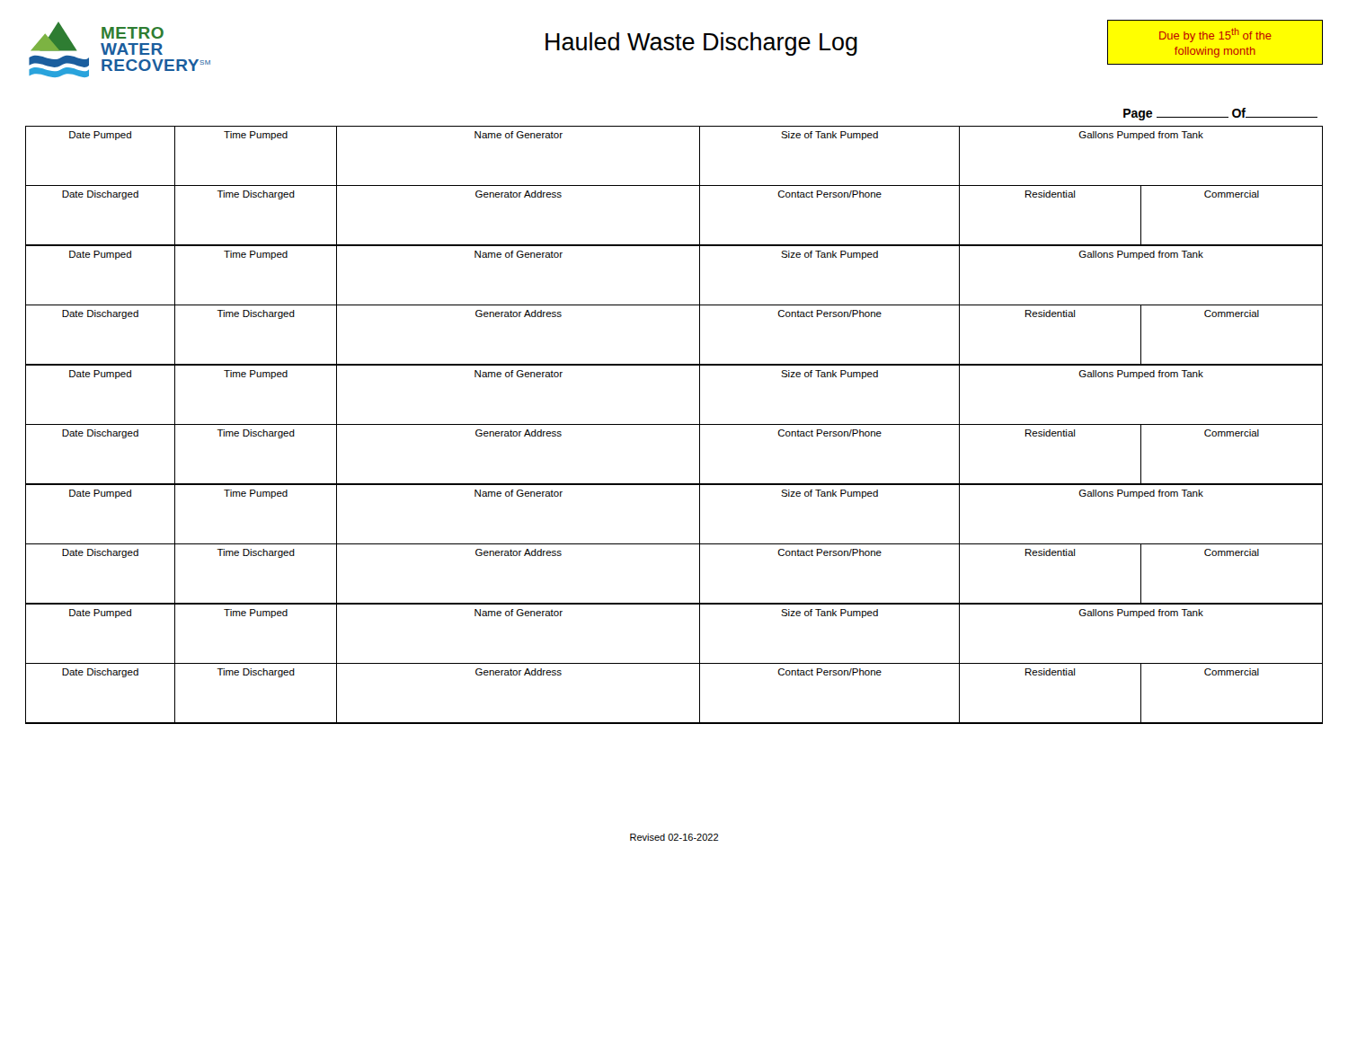METRO
WATER
RECOVERYSM
Hauled Waste Discharge Log
Due by the 15th of the
following month
Page Of
| Date Pumped | Time Pumped | Name of Generator | Size of Tank Pumped | Gallons Pumped from Tank |
| Date Discharged | Time Discharged | Generator Address | Contact Person/Phone | Residential | Commercial |
| Date Pumped | Time Pumped | Name of Generator | Size of Tank Pumped | Gallons Pumped from Tank |
| Date Discharged | Time Discharged | Generator Address | Contact Person/Phone | Residential | Commercial |
| Date Pumped | Time Pumped | Name of Generator | Size of Tank Pumped | Gallons Pumped from Tank |
| Date Discharged | Time Discharged | Generator Address | Contact Person/Phone | Residential | Commercial |
| Date Pumped | Time Pumped | Name of Generator | Size of Tank Pumped | Gallons Pumped from Tank |
| Date Discharged | Time Discharged | Generator Address | Contact Person/Phone | Residential | Commercial |
| Date Pumped | Time Pumped | Name of Generator | Size of Tank Pumped | Gallons Pumped from Tank |
| Date Discharged | Time Discharged | Generator Address | Contact Person/Phone | Residential | Commercial |
Revised 02-16-2022